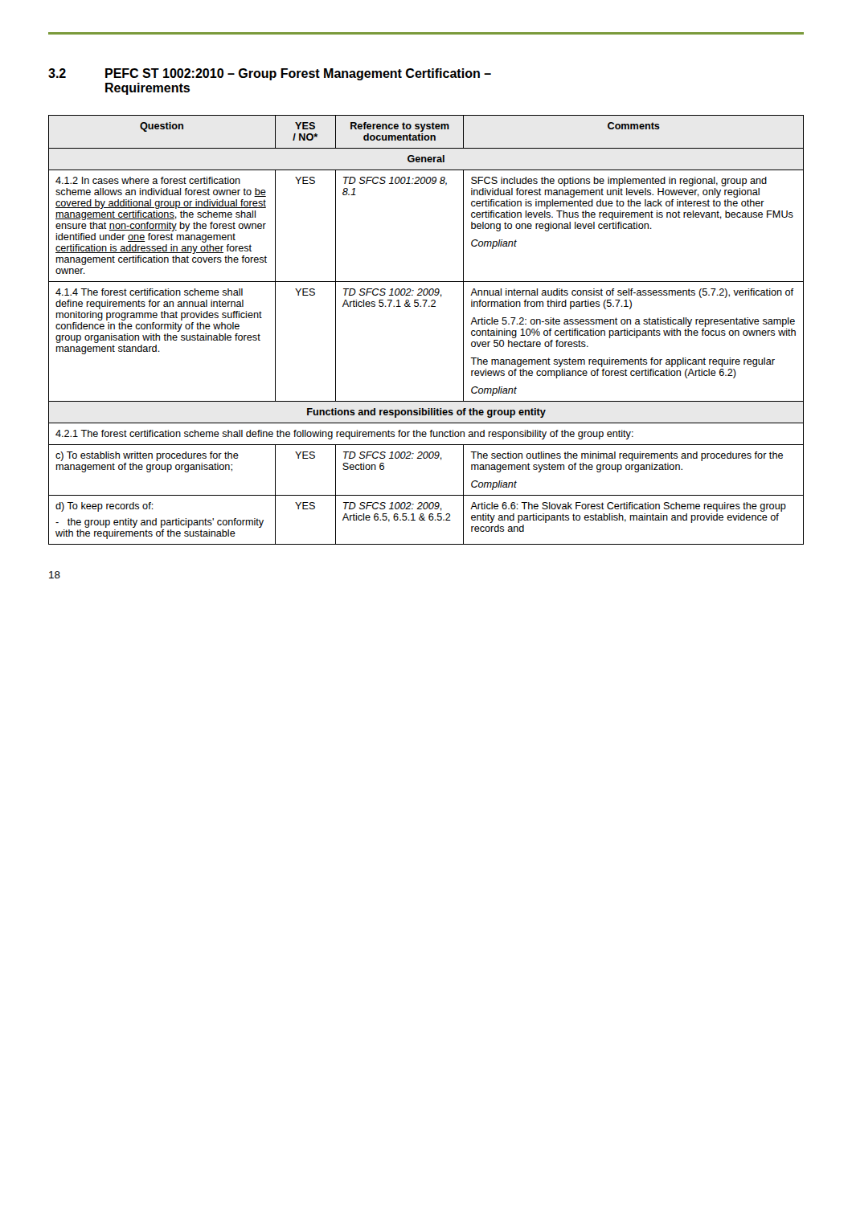3.2 PEFC ST 1002:2010 – Group Forest Management Certification –
Requirements
| Question | YES / NO* | Reference to system documentation | Comments |
| --- | --- | --- | --- |
| General |
| 4.1.2 In cases where a forest certification scheme allows an individual forest owner to be covered by additional group or individual forest management certifications , the scheme shall ensure that non-conformity by the forest owner identified under one forest management certification is addressed in any other forest management certification that covers the forest owner. | YES | TD SFCS 1001:2009 8, 8.1 | SFCS includes the options be implemented in regional, group and individual forest management unit levels. However, only regional certification is implemented due to the lack of interest to the other certification levels. Thus the requirement is not relevant, because FMUs belong to one regional level certification. Compliant |
| 4.1.4 The forest certification scheme shall define requirements for an annual internal monitoring programme that provides sufficient confidence in the conformity of the whole group organisation with the sustainable forest management standard. | YES | TD SFCS 1002: 2009 , Articles 5.7.1 & 5.7.2 | Annual internal audits consist of self-assessments (5.7.2), verification of information from third parties (5.7.1) Article 5.7.2: on-site assessment on a statistically representative sample containing 10% of certification participants with the focus on owners with over 50 hectare of forests. The management system requirements for applicant require regular reviews of the compliance of forest certification (Article 6.2) Compliant |
| Functions and responsibilities of the group entity |
| 4.2.1 The forest certification scheme shall define the following requirements for the function and responsibility of the group entity: |
| c) To establish written procedures for the management of the group organisation; | YES | TD SFCS 1002: 2009 , Section 6 | The section outlines the minimal requirements and procedures for the management system of the group organization. Compliant |
| d) To keep records of: - the group entity and participants' conformity with the requirements of the sustainable | YES | TD SFCS 1002: 2009 , Article 6.5, 6.5.1 & 6.5.2 | Article 6.6: The Slovak Forest Certification Scheme requires the group entity and participants to establish, maintain and provide evidence of records and |
18